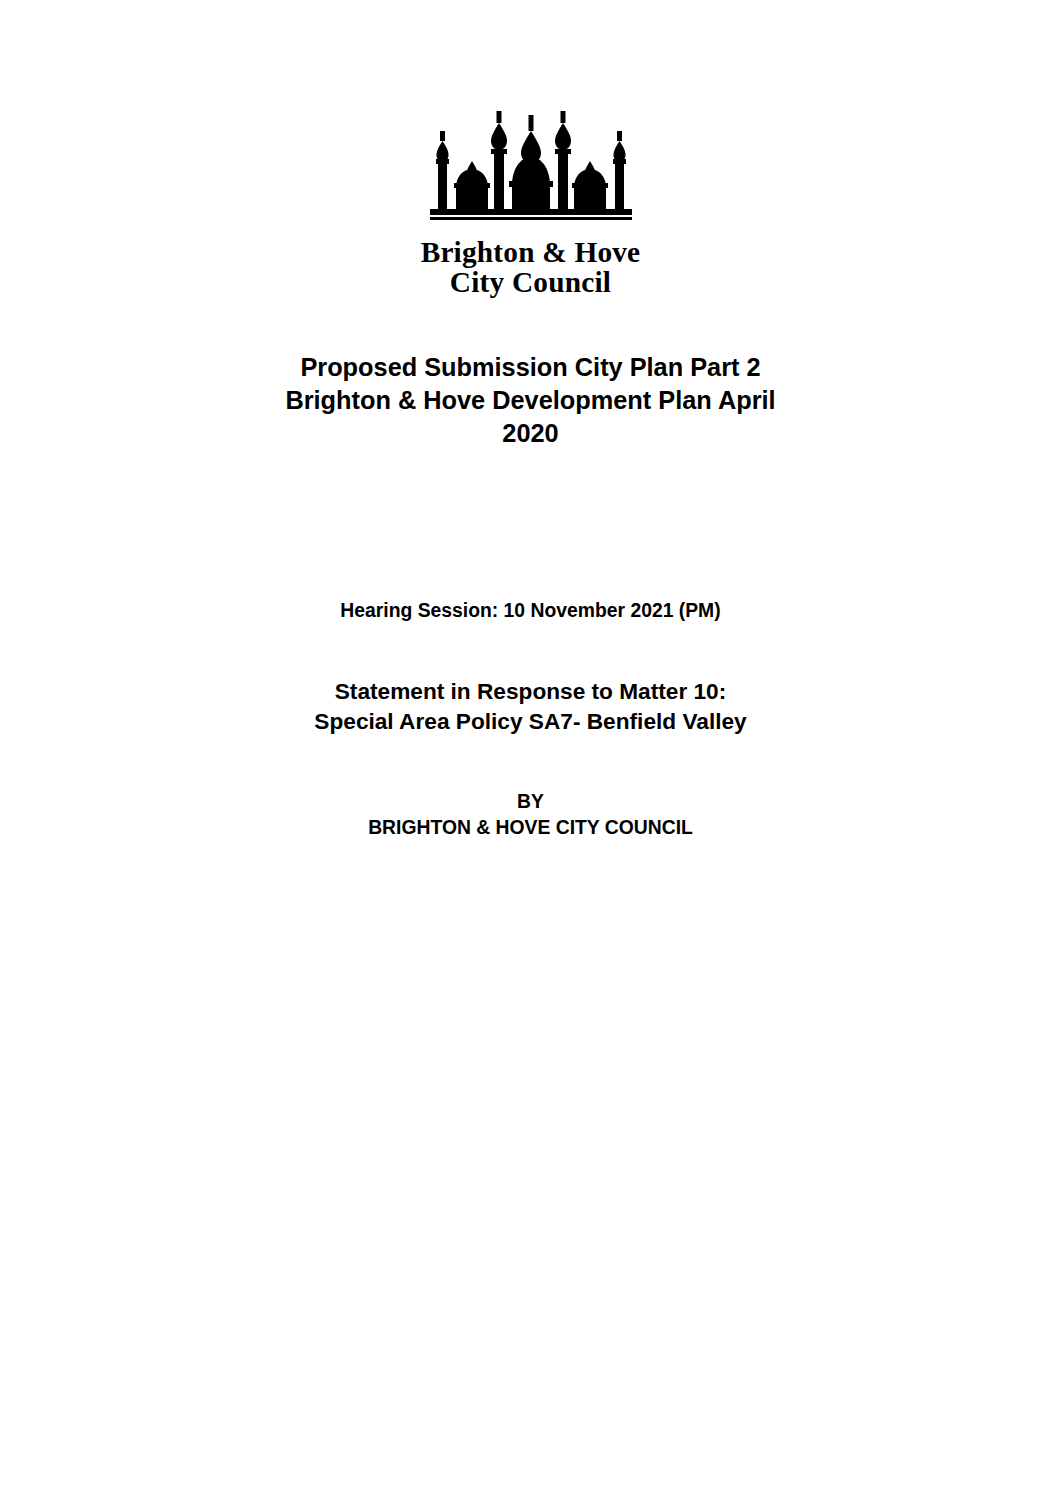Brighton & Hove
City Council
Proposed Submission City Plan Part 2
Brighton & Hove Development Plan April
2020
Hearing Session: 10 November 2021 (PM)
Statement in Response to Matter 10:
Special Area Policy SA7- Benfield Valley
BY
BRIGHTON & HOVE CITY COUNCIL